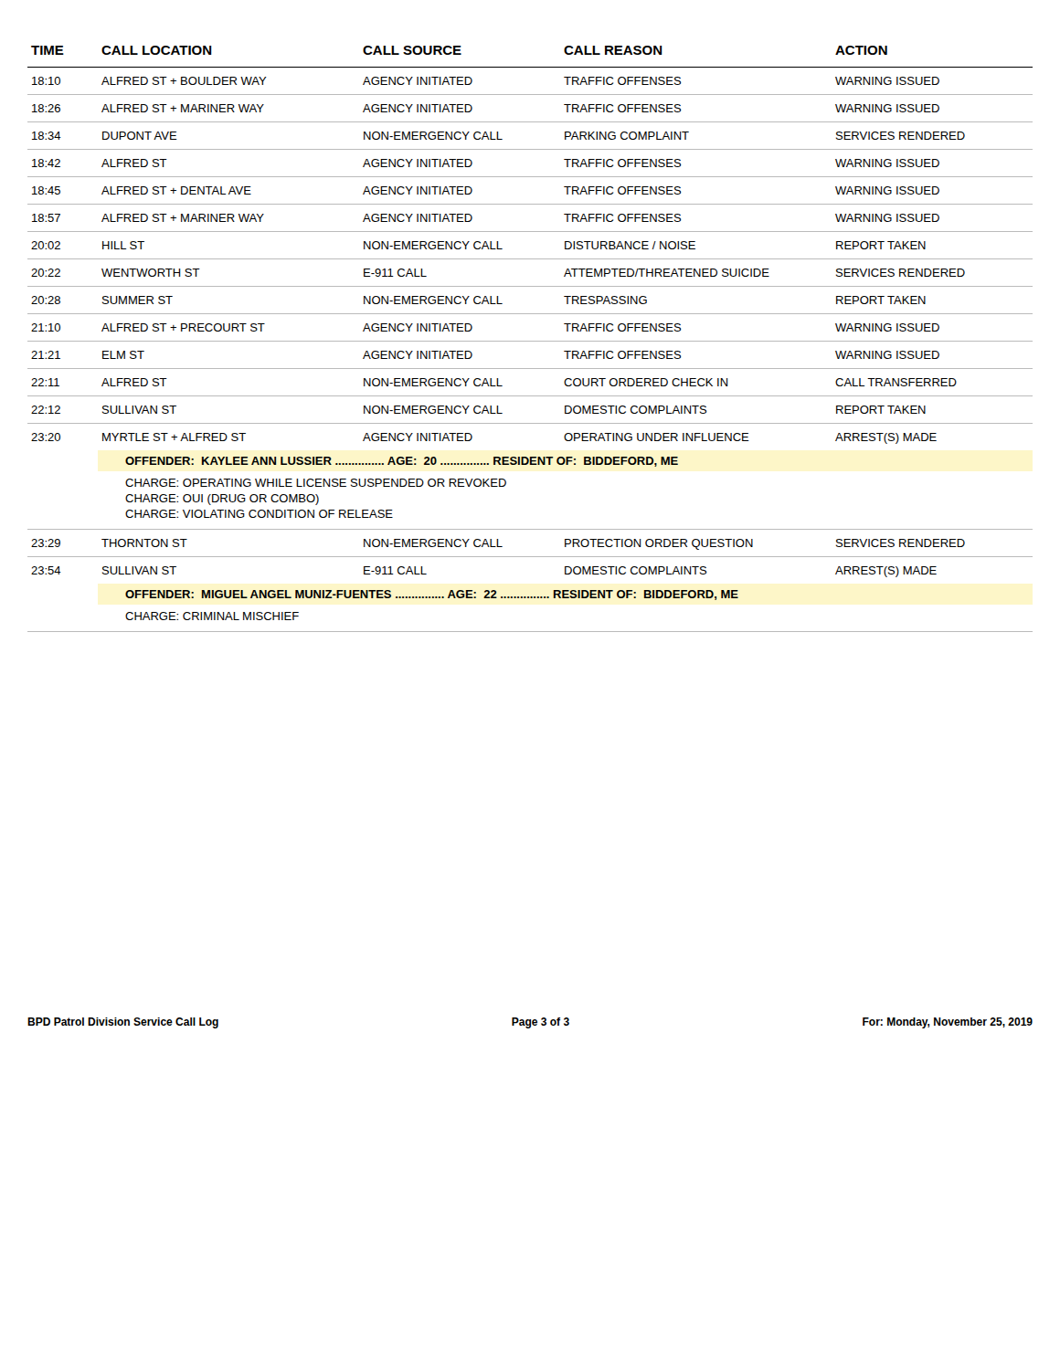| TIME | CALL LOCATION | CALL SOURCE | CALL REASON | ACTION |
| --- | --- | --- | --- | --- |
| 18:10 | ALFRED ST + BOULDER WAY | AGENCY INITIATED | TRAFFIC OFFENSES | WARNING ISSUED |
| 18:26 | ALFRED ST + MARINER WAY | AGENCY INITIATED | TRAFFIC OFFENSES | WARNING ISSUED |
| 18:34 | DUPONT AVE | NON-EMERGENCY CALL | PARKING COMPLAINT | SERVICES RENDERED |
| 18:42 | ALFRED ST | AGENCY INITIATED | TRAFFIC OFFENSES | WARNING ISSUED |
| 18:45 | ALFRED ST + DENTAL AVE | AGENCY INITIATED | TRAFFIC OFFENSES | WARNING ISSUED |
| 18:57 | ALFRED ST + MARINER WAY | AGENCY INITIATED | TRAFFIC OFFENSES | WARNING ISSUED |
| 20:02 | HILL ST | NON-EMERGENCY CALL | DISTURBANCE / NOISE | REPORT TAKEN |
| 20:22 | WENTWORTH ST | E-911 CALL | ATTEMPTED/THREATENED SUICIDE | SERVICES RENDERED |
| 20:28 | SUMMER ST | NON-EMERGENCY CALL | TRESPASSING | REPORT TAKEN |
| 21:10 | ALFRED ST + PRECOURT ST | AGENCY INITIATED | TRAFFIC OFFENSES | WARNING ISSUED |
| 21:21 | ELM ST | AGENCY INITIATED | TRAFFIC OFFENSES | WARNING ISSUED |
| 22:11 | ALFRED ST | NON-EMERGENCY CALL | COURT ORDERED CHECK IN | CALL TRANSFERRED |
| 22:12 | SULLIVAN ST | NON-EMERGENCY CALL | DOMESTIC COMPLAINTS | REPORT TAKEN |
| 23:20 | MYRTLE ST + ALFRED ST | AGENCY INITIATED | OPERATING UNDER INFLUENCE | ARREST(S) MADE |
| | OFFENDER: KAYLEE ANN LUSSIER ............... AGE: 20 ............... RESIDENT OF: BIDDEFORD, ME |
| | CHARGE: OPERATING WHILE LICENSE SUSPENDED OR REVOKED CHARGE: OUI (DRUG OR COMBO) CHARGE: VIOLATING CONDITION OF RELEASE |
| 23:29 | THORNTON ST | NON-EMERGENCY CALL | PROTECTION ORDER QUESTION | SERVICES RENDERED |
| 23:54 | SULLIVAN ST | E-911 CALL | DOMESTIC COMPLAINTS | ARREST(S) MADE |
| | OFFENDER: MIGUEL ANGEL MUNIZ-FUENTES ............... AGE: 22 ............... RESIDENT OF: BIDDEFORD, ME |
| | CHARGE: CRIMINAL MISCHIEF |
BPD Patrol Division Service Call Log
Page 3 of 3
For: Monday, November 25, 2019